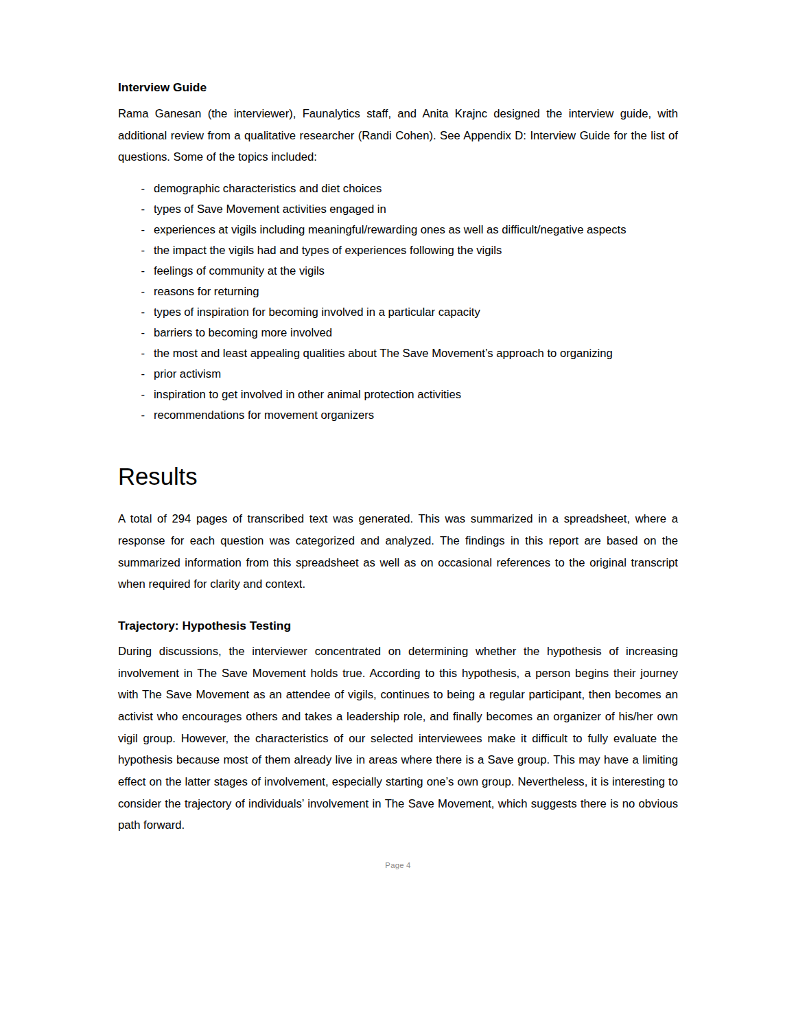Interview Guide
Rama Ganesan (the interviewer), Faunalytics staff, and Anita Krajnc designed the interview guide, with additional review from a qualitative researcher (Randi Cohen). See Appendix D: Interview Guide for the list of questions. Some of the topics included:
demographic characteristics and diet choices
types of Save Movement activities engaged in
experiences at vigils including meaningful/rewarding ones as well as difficult/negative aspects
the impact the vigils had and types of experiences following the vigils
feelings of community at the vigils
reasons for returning
types of inspiration for becoming involved in a particular capacity
barriers to becoming more involved
the most and least appealing qualities about The Save Movement’s approach to organizing
prior activism
inspiration to get involved in other animal protection activities
recommendations for movement organizers
Results
A total of 294 pages of transcribed text was generated. This was summarized in a spreadsheet, where a response for each question was categorized and analyzed. The findings in this report are based on the summarized information from this spreadsheet as well as on occasional references to the original transcript when required for clarity and context.
Trajectory: Hypothesis Testing
During discussions, the interviewer concentrated on determining whether the hypothesis of increasing involvement in The Save Movement holds true. According to this hypothesis, a person begins their journey with The Save Movement as an attendee of vigils, continues to being a regular participant, then becomes an activist who encourages others and takes a leadership role, and finally becomes an organizer of his/her own vigil group. However, the characteristics of our selected interviewees make it difficult to fully evaluate the hypothesis because most of them already live in areas where there is a Save group. This may have a limiting effect on the latter stages of involvement, especially starting one’s own group. Nevertheless, it is interesting to consider the trajectory of individuals’ involvement in The Save Movement, which suggests there is no obvious path forward.
Page 4